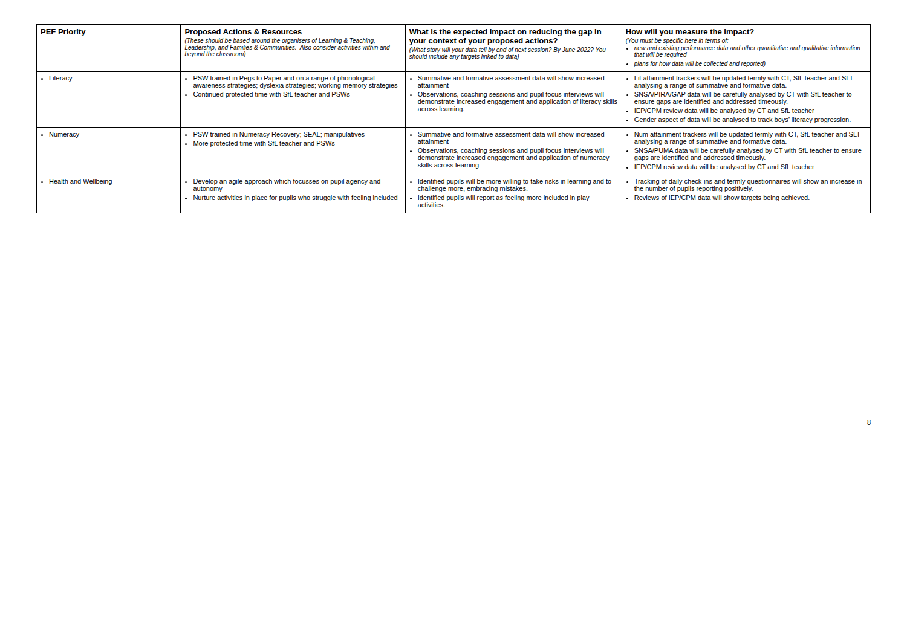| PEF Priority | Proposed Actions & Resources (These should be based around the organisers of Learning & Teaching, Leadership, and Families & Communities. Also consider activities within and beyond the classroom) | What is the expected impact on reducing the gap in your context of your proposed actions? (What story will your data tell by end of next session? By June 2022? You should include any targets linked to data) | How will you measure the impact? (You must be specific here in terms of: new and existing performance data and other quantitative and qualitative information that will be required plans for how data will be collected and reported) |
| --- | --- | --- | --- |
| Literacy | PSW trained in Pegs to Paper and on a range of phonological awareness strategies; dyslexia strategies; working memory strategies Continued protected time with SfL teacher and PSWs | Summative and formative assessment data will show increased attainment Observations, coaching sessions and pupil focus interviews will demonstrate increased engagement and application of literacy skills across learning. | Lit attainment trackers will be updated termly with CT, SfL teacher and SLT analysing a range of summative and formative data. SNSA/PIRA/GAP data will be carefully analysed by CT with SfL teacher to ensure gaps are identified and addressed timeously. IEP/CPM review data will be analysed by CT and SfL teacher Gender aspect of data will be analysed to track boys’ literacy progression. |
| Numeracy | PSW trained in Numeracy Recovery; SEAL; manipulatives More protected time with SfL teacher and PSWs | Summative and formative assessment data will show increased attainment Observations, coaching sessions and pupil focus interviews will demonstrate increased engagement and application of numeracy skills across learning | Num attainment trackers will be updated termly with CT, SfL teacher and SLT analysing a range of summative and formative data. SNSA/PUMA data will be carefully analysed by CT with SfL teacher to ensure gaps are identified and addressed timeously. IEP/CPM review data will be analysed by CT and SfL teacher |
| Health and Wellbeing | Develop an agile approach which focusses on pupil agency and autonomy Nurture activities in place for pupils who struggle with feeling included | Identified pupils will be more willing to take risks in learning and to challenge more, embracing mistakes. Identified pupils will report as feeling more included in play activities. | Tracking of daily check-ins and termly questionnaires will show an increase in the number of pupils reporting positively. Reviews of IEP/CPM data will show targets being achieved. |
8